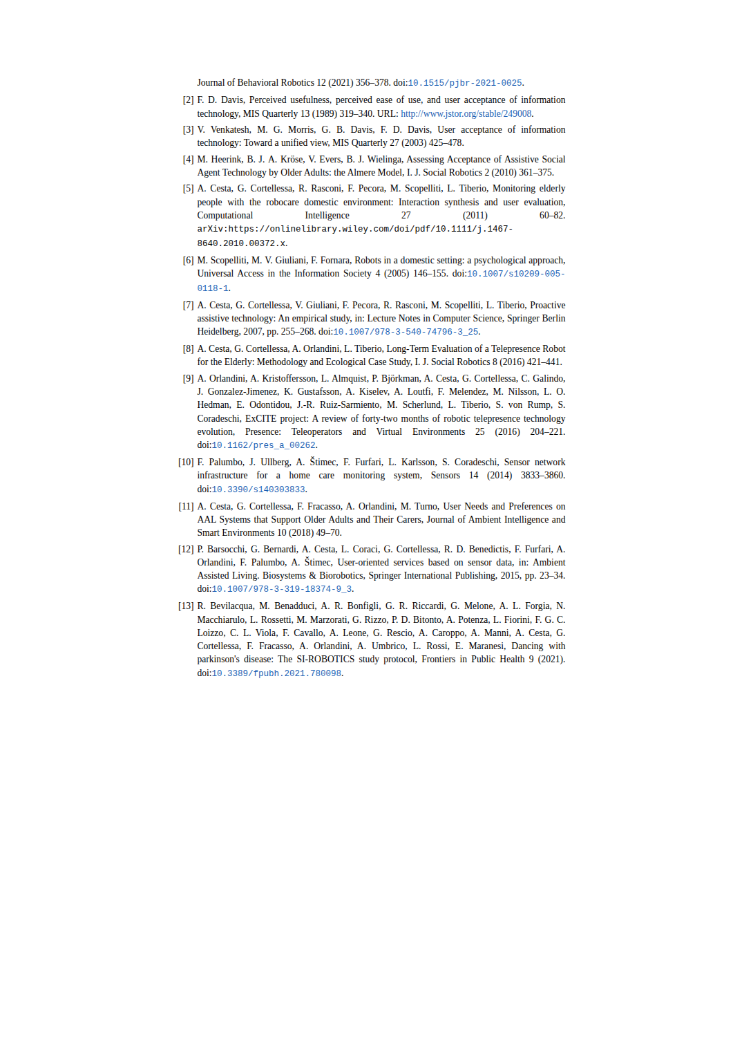Journal of Behavioral Robotics 12 (2021) 356–378. doi:10.1515/pjbr-2021-0025.
[2] F. D. Davis, Perceived usefulness, perceived ease of use, and user acceptance of information technology, MIS Quarterly 13 (1989) 319–340. URL: http://www.jstor.org/stable/249008.
[3] V. Venkatesh, M. G. Morris, G. B. Davis, F. D. Davis, User acceptance of information technology: Toward a unified view, MIS Quarterly 27 (2003) 425–478.
[4] M. Heerink, B. J. A. Kröse, V. Evers, B. J. Wielinga, Assessing Acceptance of Assistive Social Agent Technology by Older Adults: the Almere Model, I. J. Social Robotics 2 (2010) 361–375.
[5] A. Cesta, G. Cortellessa, R. Rasconi, F. Pecora, M. Scopelliti, L. Tiberio, Monitoring elderly people with the robocare domestic environment: Interaction synthesis and user evaluation, Computational Intelligence 27 (2011) 60–82. arXiv:https://onlinelibrary.wiley.com/doi/pdf/10.1111/j.1467-8640.2010.00372.x.
[6] M. Scopelliti, M. V. Giuliani, F. Fornara, Robots in a domestic setting: a psychological approach, Universal Access in the Information Society 4 (2005) 146–155. doi:10.1007/s10209-005-0118-1.
[7] A. Cesta, G. Cortellessa, V. Giuliani, F. Pecora, R. Rasconi, M. Scopelliti, L. Tiberio, Proactive assistive technology: An empirical study, in: Lecture Notes in Computer Science, Springer Berlin Heidelberg, 2007, pp. 255–268. doi:10.1007/978-3-540-74796-3_25.
[8] A. Cesta, G. Cortellessa, A. Orlandini, L. Tiberio, Long-Term Evaluation of a Telepresence Robot for the Elderly: Methodology and Ecological Case Study, I. J. Social Robotics 8 (2016) 421–441.
[9] A. Orlandini, A. Kristoffersson, L. Almquist, P. Björkman, A. Cesta, G. Cortellessa, C. Galindo, J. Gonzalez-Jimenez, K. Gustafsson, A. Kiselev, A. Loutfi, F. Melendez, M. Nilsson, L. O. Hedman, E. Odontidou, J.-R. Ruiz-Sarmiento, M. Scherlund, L. Tiberio, S. von Rump, S. Coradeschi, ExCITE project: A review of forty-two months of robotic telepresence technology evolution, Presence: Teleoperators and Virtual Environments 25 (2016) 204–221. doi:10.1162/pres_a_00262.
[10] F. Palumbo, J. Ullberg, A. Štimec, F. Furfari, L. Karlsson, S. Coradeschi, Sensor network infrastructure for a home care monitoring system, Sensors 14 (2014) 3833–3860. doi:10.3390/s140303833.
[11] A. Cesta, G. Cortellessa, F. Fracasso, A. Orlandini, M. Turno, User Needs and Preferences on AAL Systems that Support Older Adults and Their Carers, Journal of Ambient Intelligence and Smart Environments 10 (2018) 49–70.
[12] P. Barsocchi, G. Bernardi, A. Cesta, L. Coraci, G. Cortellessa, R. D. Benedictis, F. Furfari, A. Orlandini, F. Palumbo, A. Štimec, User-oriented services based on sensor data, in: Ambient Assisted Living. Biosystems & Biorobotics, Springer International Publishing, 2015, pp. 23–34. doi:10.1007/978-3-319-18374-9_3.
[13] R. Bevilacqua, M. Benadduci, A. R. Bonfigli, G. R. Riccardi, G. Melone, A. L. Forgia, N. Macchiarulo, L. Rossetti, M. Marzorati, G. Rizzo, P. D. Bitonto, A. Potenza, L. Fiorini, F. G. C. Loizzo, C. L. Viola, F. Cavallo, A. Leone, G. Rescio, A. Caroppo, A. Manni, A. Cesta, G. Cortellessa, F. Fracasso, A. Orlandini, A. Umbrico, L. Rossi, E. Maranesi, Dancing with parkinson's disease: The SI-ROBOTICS study protocol, Frontiers in Public Health 9 (2021). doi:10.3389/fpubh.2021.780098.